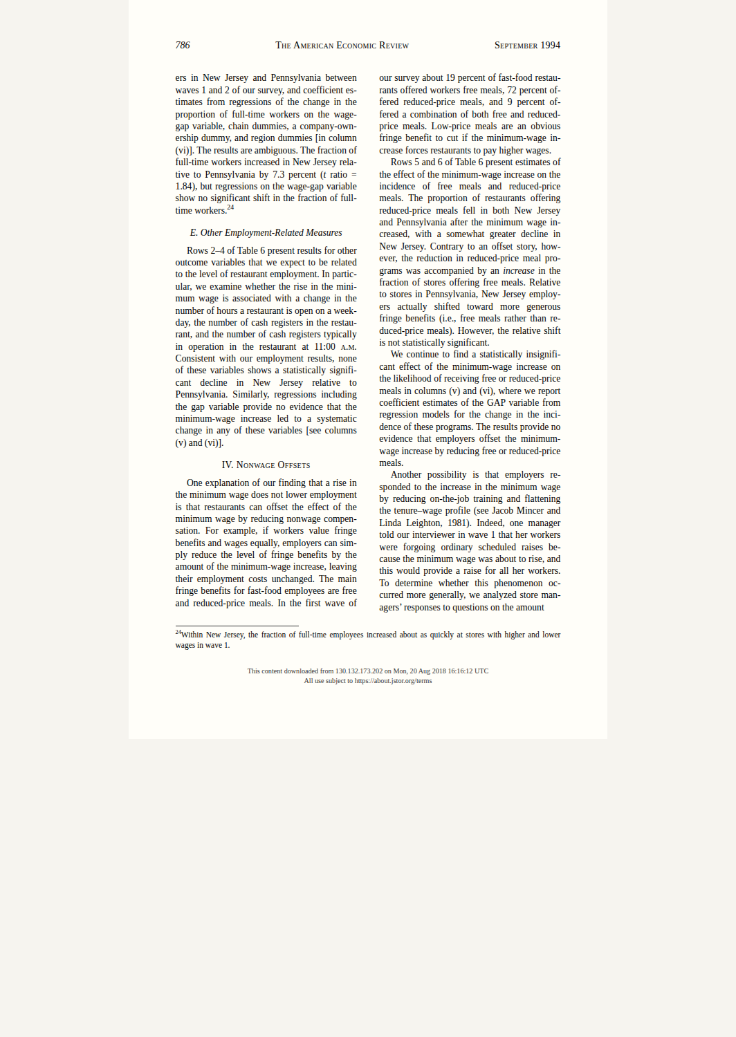786 The American Economic Review September 1994
ers in New Jersey and Pennsylvania between waves 1 and 2 of our survey, and coefficient estimates from regressions of the change in the proportion of full-time workers on the wage-gap variable, chain dummies, a company-ownership dummy, and region dummies [in column (vi)]. The results are ambiguous. The fraction of full-time workers increased in New Jersey relative to Pennsylvania by 7.3 percent (t ratio = 1.84), but regressions on the wage-gap variable show no significant shift in the fraction of full-time workers.24
E. Other Employment-Related Measures
Rows 2–4 of Table 6 present results for other outcome variables that we expect to be related to the level of restaurant employment. In particular, we examine whether the rise in the minimum wage is associated with a change in the number of hours a restaurant is open on a weekday, the number of cash registers in the restaurant, and the number of cash registers typically in operation in the restaurant at 11:00 a.m. Consistent with our employment results, none of these variables shows a statistically significant decline in New Jersey relative to Pennsylvania. Similarly, regressions including the gap variable provide no evidence that the minimum-wage increase led to a systematic change in any of these variables [see columns (v) and (vi)].
IV. Nonwage Offsets
One explanation of our finding that a rise in the minimum wage does not lower employment is that restaurants can offset the effect of the minimum wage by reducing nonwage compensation. For example, if workers value fringe benefits and wages equally, employers can simply reduce the level of fringe benefits by the amount of the minimum-wage increase, leaving their employment costs unchanged. The main fringe benefits for fast-food employees are free and reduced-price meals. In the first wave of our survey about 19 percent of fast-food restaurants offered workers free meals, 72 percent offered reduced-price meals, and 9 percent offered a combination of both free and reduced-price meals. Low-price meals are an obvious fringe benefit to cut if the minimum-wage increase forces restaurants to pay higher wages.
Rows 5 and 6 of Table 6 present estimates of the effect of the minimum-wage increase on the incidence of free meals and reduced-price meals. The proportion of restaurants offering reduced-price meals fell in both New Jersey and Pennsylvania after the minimum wage increased, with a somewhat greater decline in New Jersey. Contrary to an offset story, however, the reduction in reduced-price meal programs was accompanied by an increase in the fraction of stores offering free meals. Relative to stores in Pennsylvania, New Jersey employers actually shifted toward more generous fringe benefits (i.e., free meals rather than reduced-price meals). However, the relative shift is not statistically significant.
We continue to find a statistically insignificant effect of the minimum-wage increase on the likelihood of receiving free or reduced-price meals in columns (v) and (vi), where we report coefficient estimates of the GAP variable from regression models for the change in the incidence of these programs. The results provide no evidence that employers offset the minimum-wage increase by reducing free or reduced-price meals.
Another possibility is that employers responded to the increase in the minimum wage by reducing on-the-job training and flattening the tenure–wage profile (see Jacob Mincer and Linda Leighton, 1981). Indeed, one manager told our interviewer in wave 1 that her workers were forgoing ordinary scheduled raises because the minimum wage was about to rise, and this would provide a raise for all her workers. To determine whether this phenomenon occurred more generally, we analyzed store managers’ responses to questions on the amount
24Within New Jersey, the fraction of full-time employees increased about as quickly at stores with higher and lower wages in wave 1.
This content downloaded from 130.132.173.202 on Mon, 20 Aug 2018 16:16:12 UTC
All use subject to https://about.jstor.org/terms